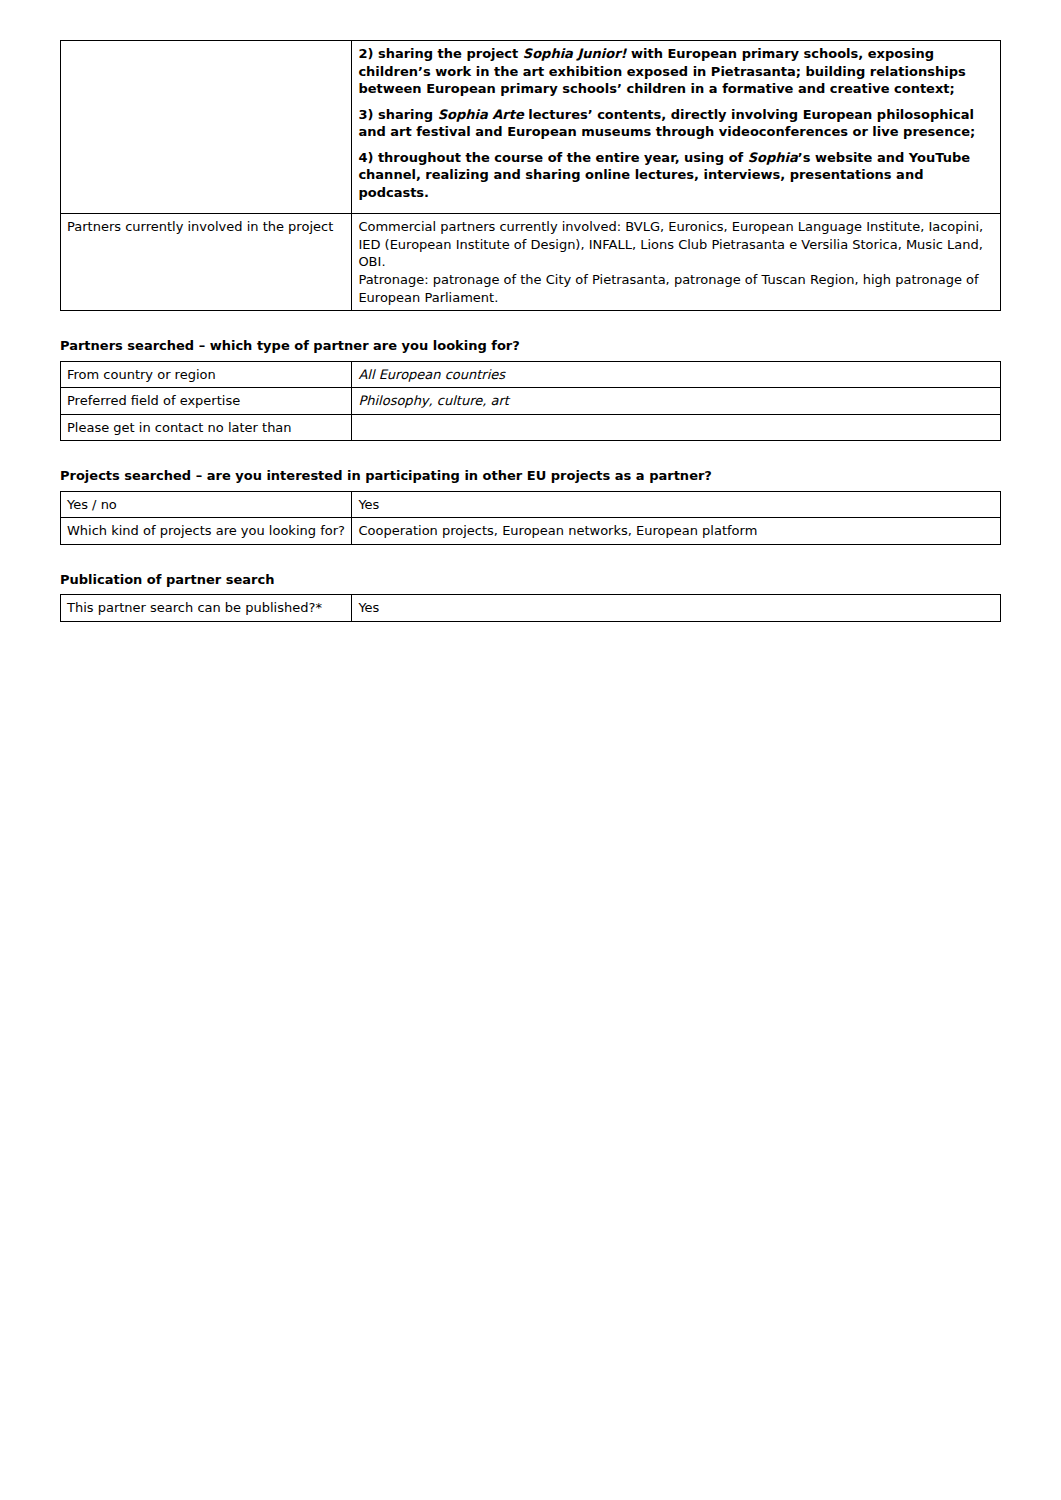| | 2) sharing the project Sophia Junior! with European primary schools, exposing children’s work in the art exhibition exposed in Pietrasanta; building relationships between European primary schools’ children in a formative and creative context; 3) sharing Sophia Arte lectures’ contents, directly involving European philosophical and art festival and European museums through videoconferences or live presence; 4) throughout the course of the entire year, using of Sophia ’s website and YouTube channel, realizing and sharing online lectures, interviews, presentations and podcasts. |
| Partners currently involved in the project | Commercial partners currently involved: BVLG, Euronics, European Language Institute, Iacopini, IED (European Institute of Design), INFALL, Lions Club Pietrasanta e Versilia Storica, Music Land, OBI. Patronage: patronage of the City of Pietrasanta, patronage of Tuscan Region, high patronage of European Parliament. |
Partners searched – which type of partner are you looking for?
| From country or region | All European countries |
| Preferred field of expertise | Philosophy, culture, art |
| Please get in contact no later than | |
Projects searched – are you interested in participating in other EU projects as a partner?
| Yes / no | Yes |
| Which kind of projects are you looking for? | Cooperation projects, European networks, European platform |
Publication of partner search
| This partner search can be published?* | Yes |